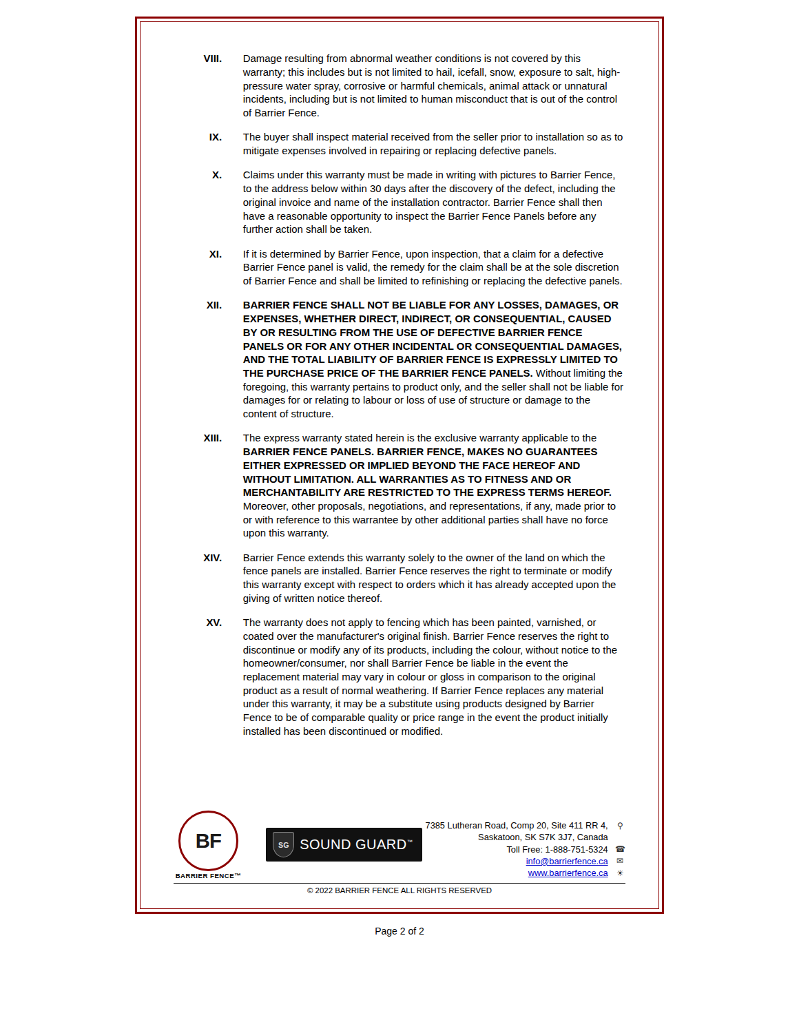VIII. Damage resulting from abnormal weather conditions is not covered by this warranty; this includes but is not limited to hail, icefall, snow, exposure to salt, high-pressure water spray, corrosive or harmful chemicals, animal attack or unnatural incidents, including but is not limited to human misconduct that is out of the control of Barrier Fence.
IX. The buyer shall inspect material received from the seller prior to installation so as to mitigate expenses involved in repairing or replacing defective panels.
X. Claims under this warranty must be made in writing with pictures to Barrier Fence, to the address below within 30 days after the discovery of the defect, including the original invoice and name of the installation contractor. Barrier Fence shall then have a reasonable opportunity to inspect the Barrier Fence Panels before any further action shall be taken.
XI. If it is determined by Barrier Fence, upon inspection, that a claim for a defective Barrier Fence panel is valid, the remedy for the claim shall be at the sole discretion of Barrier Fence and shall be limited to refinishing or replacing the defective panels.
XII. BARRIER FENCE SHALL NOT BE LIABLE FOR ANY LOSSES, DAMAGES, OR EXPENSES, WHETHER DIRECT, INDIRECT, OR CONSEQUENTIAL, CAUSED BY OR RESULTING FROM THE USE OF DEFECTIVE BARRIER FENCE PANELS OR FOR ANY OTHER INCIDENTAL OR CONSEQUENTIAL DAMAGES, AND THE TOTAL LIABILITY OF BARRIER FENCE IS EXPRESSLY LIMITED TO THE PURCHASE PRICE OF THE BARRIER FENCE PANELS. Without limiting the foregoing, this warranty pertains to product only, and the seller shall not be liable for damages for or relating to labour or loss of use of structure or damage to the content of structure.
XIII. The express warranty stated herein is the exclusive warranty applicable to the BARRIER FENCE PANELS. BARRIER FENCE, MAKES NO GUARANTEES EITHER EXPRESSED OR IMPLIED BEYOND THE FACE HEREOF AND WITHOUT LIMITATION. ALL WARRANTIES AS TO FITNESS AND OR MERCHANTABILITY ARE RESTRICTED TO THE EXPRESS TERMS HEREOF. Moreover, other proposals, negotiations, and representations, if any, made prior to or with reference to this warrantee by other additional parties shall have no force upon this warranty.
XIV. Barrier Fence extends this warranty solely to the owner of the land on which the fence panels are installed. Barrier Fence reserves the right to terminate or modify this warranty except with respect to orders which it has already accepted upon the giving of written notice thereof.
XV. The warranty does not apply to fencing which has been painted, varnished, or coated over the manufacturer's original finish. Barrier Fence reserves the right to discontinue or modify any of its products, including the colour, without notice to the homeowner/consumer, nor shall Barrier Fence be liable in the event the replacement material may vary in colour or gloss in comparison to the original product as a result of normal weathering. If Barrier Fence replaces any material under this warranty, it may be a substitute using products designed by Barrier Fence to be of comparable quality or price range in the event the product initially installed has been discontinued or modified.
BF
BARRIER FENCE™
SG
SOUND GUARD™
7385 Lutheran Road, Comp 20, Site 411 RR 4,⚲
Saskatoon, SK S7K 3J7, Canada
Toll Free: 1-888-751-5324☎
info@barrierfence.ca✉
www.barrierfence.ca☀
© 2022 BARRIER FENCE ALL RIGHTS RESERVED
Page 2 of 2